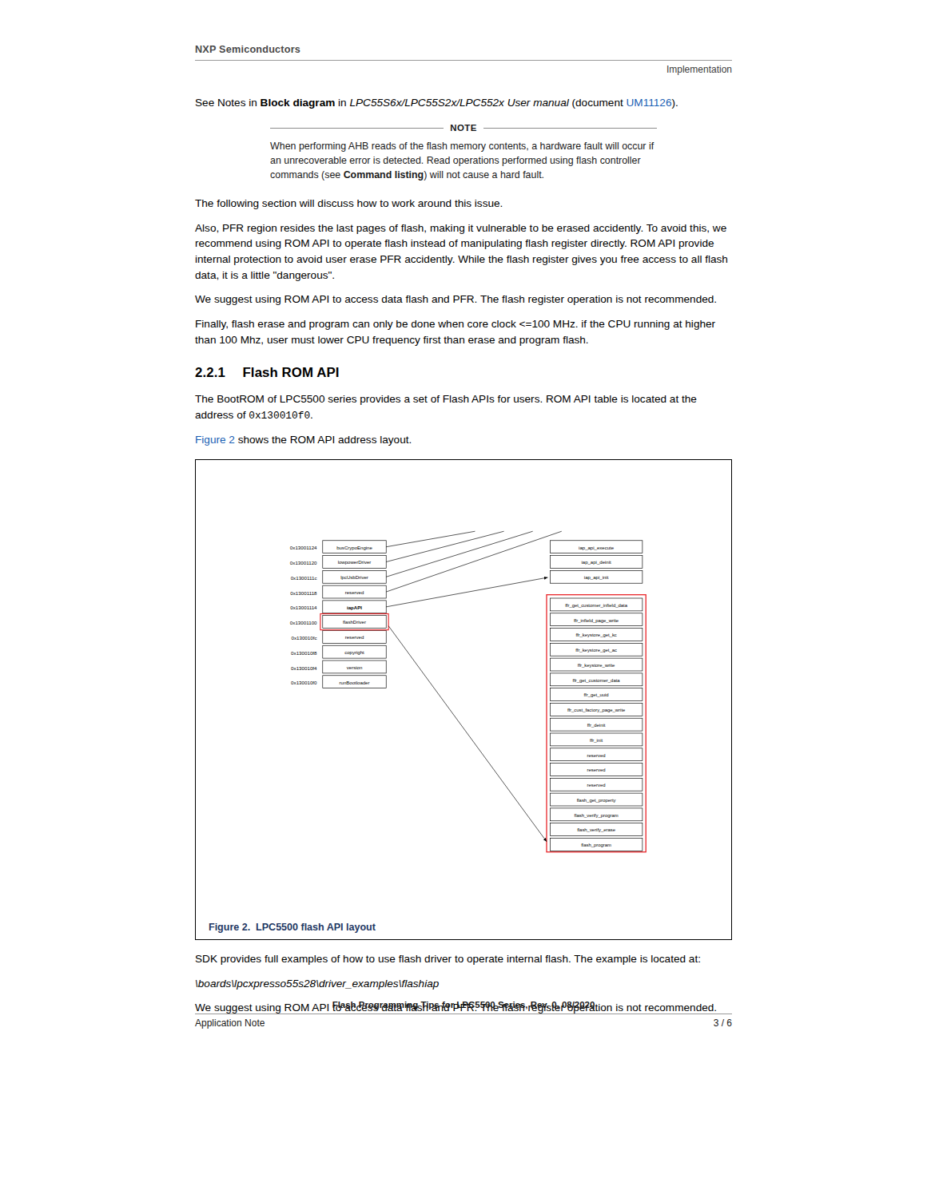NXP Semiconductors
Implementation
See Notes in Block diagram in LPC55S6x/LPC55S2x/LPC552x User manual (document UM11126).
NOTE
When performing AHB reads of the flash memory contents, a hardware fault will occur if an unrecoverable error is detected. Read operations performed using flash controller commands (see Command listing) will not cause a hard fault.
The following section will discuss how to work around this issue.
Also, PFR region resides the last pages of flash, making it vulnerable to be erased accidently. To avoid this, we recommend using ROM API to operate flash instead of manipulating flash register directly. ROM API provide internal protection to avoid user erase PFR accidently. While the flash register gives you free access to all flash data, it is a little "dangerous".
We suggest using ROM API to access data flash and PFR. The flash register operation is not recommended.
Finally, flash erase and program can only be done when core clock <=100 MHz. if the CPU running at higher than 100 Mhz, user must lower CPU frequency first than erase and program flash.
2.2.1 Flash ROM API
The BootROM of LPC5500 series provides a set of Flash APIs for users. ROM API table is located at the address of 0x130010f0.
Figure 2 shows the ROM API address layout.
0x13001124 0x13001120 0x1300111c 0x13001118 0x13001114 0x13001100 0x130010fc 0x130010f8 0x130010f4 0x130010f0 busCrypoEngine lowpowerDriver lpcUsbDriver reserved iapAPI flashDriver reserved copyright version runBootloader iap_api_execute iap_api_deinit iap_api_init ffr_get_customer_infield_data ffr_infield_page_write ffr_keystore_get_kc ffr_keystore_get_ac ffr_keystore_write ffr_get_customer_data ffr_get_uuid ffr_cust_factory_page_write ffr_deinit ffr_init reserved reserved reserved flash_get_property flash_verify_program flash_verify_erase flash_program
Figure 2. LPC5500 flash API layout
SDK provides full examples of how to use flash driver to operate internal flash. The example is located at:
\boards\lpcxpresso55s28\driver_examples\flashiap
We suggest using ROM API to access data flash and PFR. The flash register operation is not recommended.
Flash Programming Tips for LPC5500 Series, Rev. 0, 08/2020
Application Note 3 / 6